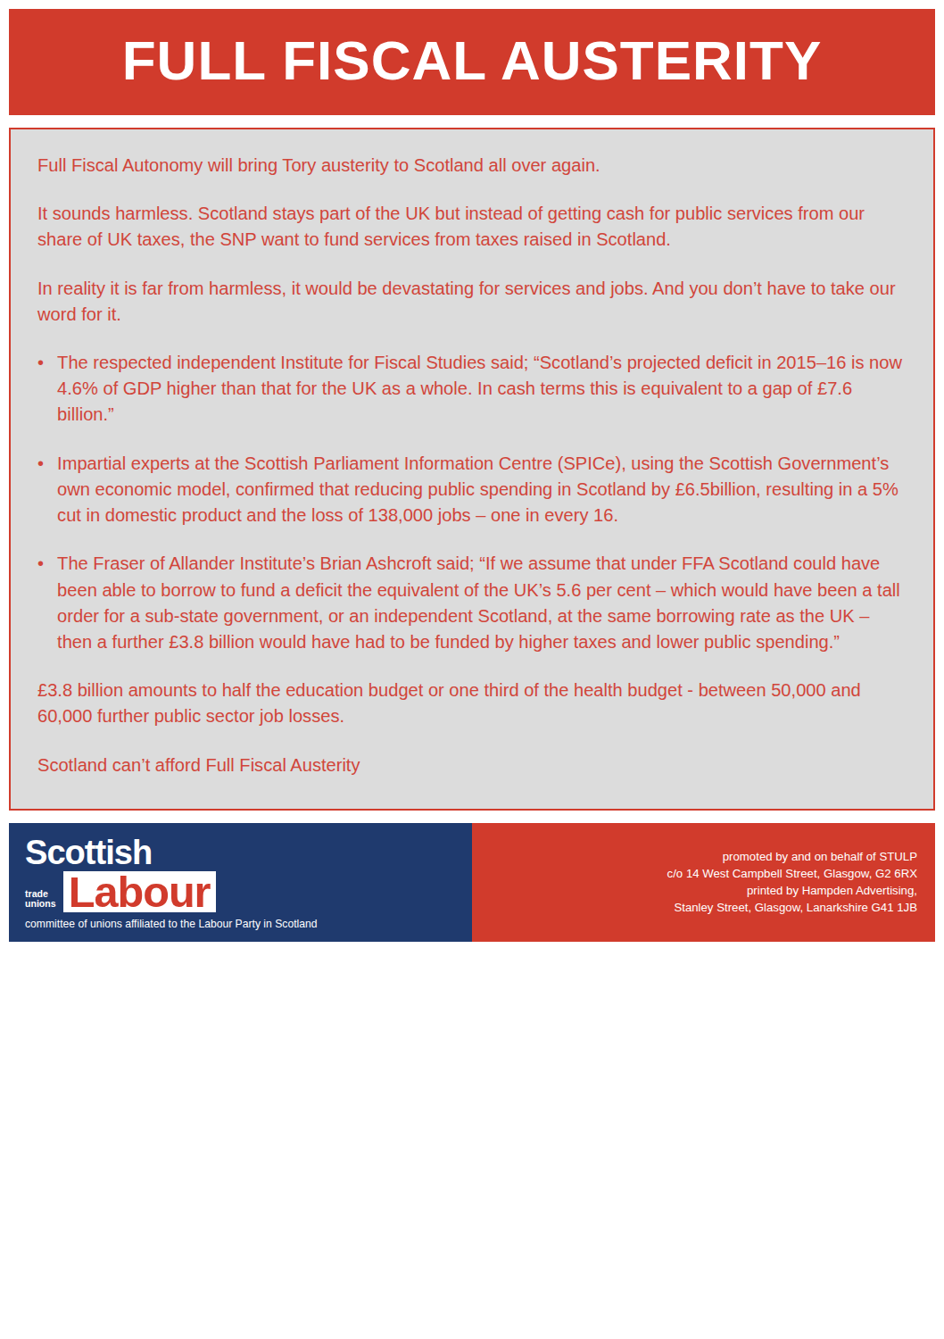Full Fiscal Austerity
Full Fiscal Autonomy will bring Tory austerity to Scotland all over again.
It sounds harmless. Scotland stays part of the UK but instead of getting cash for public services from our share of UK taxes, the SNP want to fund services from taxes raised in Scotland.
In reality it is far from harmless, it would be devastating for services and jobs. And you don’t have to take our word for it.
The respected independent Institute for Fiscal Studies said; “Scotland’s projected deficit in 2015–16 is now 4.6% of GDP higher than that for the UK as a whole. In cash terms this is equivalent to a gap of £7.6 billion.”
Impartial experts at the Scottish Parliament Information Centre (SPICe), using the Scottish Government’s own economic model, confirmed that reducing public spending in Scotland by £6.5billion, resulting in a 5% cut in domestic product and the loss of 138,000 jobs – one in every 16.
The Fraser of Allander Institute’s Brian Ashcroft said; “If we assume that under FFA Scotland could have been able to borrow to fund a deficit the equivalent of the UK’s 5.6 per cent – which would have been a tall order for a sub-state government, or an independent Scotland, at the same borrowing rate as the UK – then a further £3.8 billion would have had to be funded by higher taxes and lower public spending.”
£3.8 billion amounts to half the education budget or one third of the health budget - between 50,000 and 60,000 further public sector job losses.
Scotland can’t afford Full Fiscal Austerity
Scottish
trade unions
Labour
committee of unions affiliated to the Labour Party in Scotland
promoted by and on behalf of STULP
c/o 14 West Campbell Street, Glasgow, G2 6RX
printed by Hampden Advertising,
Stanley Street, Glasgow, Lanarkshire G41 1JB